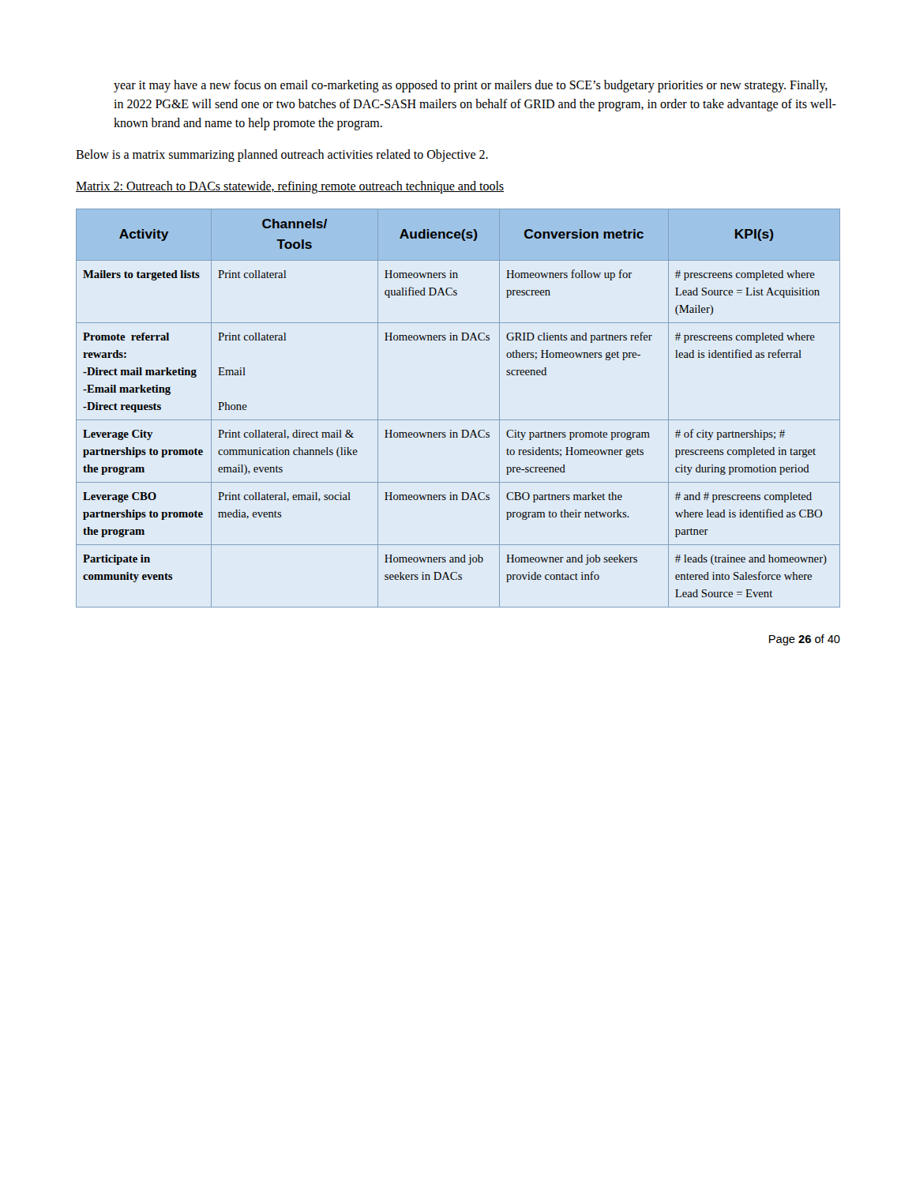year it may have a new focus on email co-marketing as opposed to print or mailers due to SCE’s budgetary priorities or new strategy. Finally, in 2022 PG&E will send one or two batches of DAC-SASH mailers on behalf of GRID and the program, in order to take advantage of its well-known brand and name to help promote the program.
Below is a matrix summarizing planned outreach activities related to Objective 2.
Matrix 2: Outreach to DACs statewide, refining remote outreach technique and tools
| Activity | Channels/ Tools | Audience(s) | Conversion metric | KPI(s) |
| --- | --- | --- | --- | --- |
| Mailers to targeted lists | Print collateral | Homeowners in qualified DACs | Homeowners follow up for prescreen | # prescreens completed where Lead Source = List Acquisition (Mailer) |
| Promote referral rewards: -Direct mail marketing -Email marketing -Direct requests | Print collateral Email Phone | Homeowners in DACs | GRID clients and partners refer others; Homeowners get pre-screened | # prescreens completed where lead is identified as referral |
| Leverage City partnerships to promote the program | Print collateral, direct mail & communication channels (like email), events | Homeowners in DACs | City partners promote program to residents; Homeowner gets pre-screened | # of city partnerships; # prescreens completed in target city during promotion period |
| Leverage CBO partnerships to promote the program | Print collateral, email, social media, events | Homeowners in DACs | CBO partners market the program to their networks. | # and # prescreens completed where lead is identified as CBO partner |
| Participate in community events | | Homeowners and job seekers in DACs | Homeowner and job seekers provide contact info | # leads (trainee and homeowner) entered into Salesforce where Lead Source = Event |
Page 26 of 40